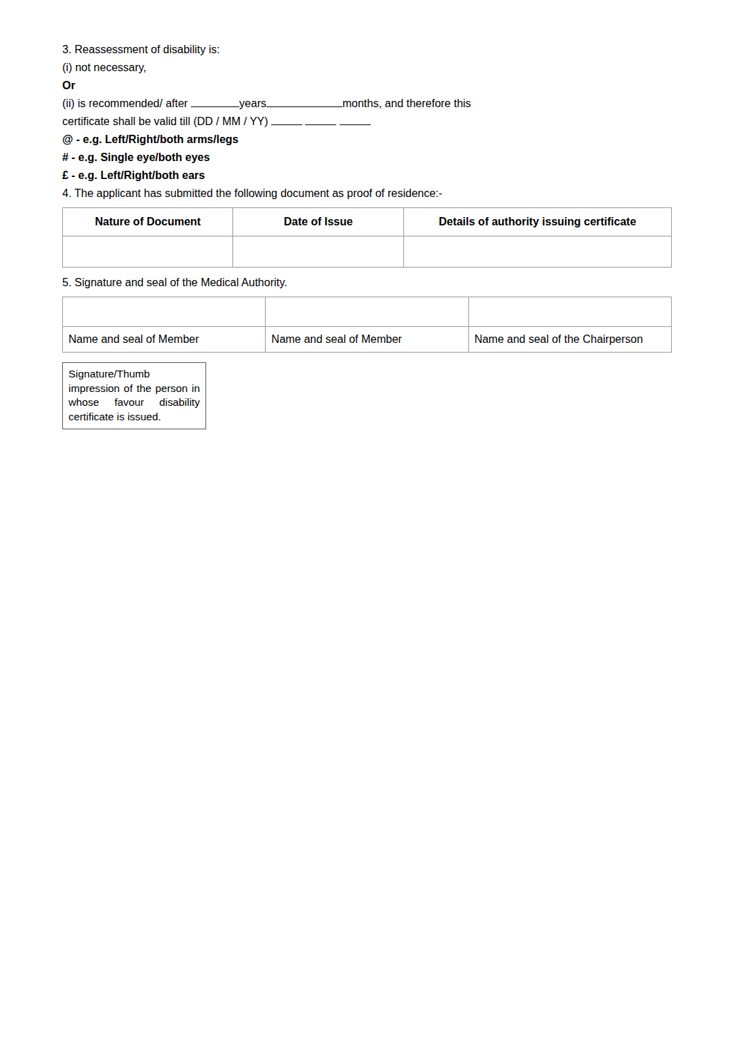3. Reassessment of disability is:
(i) not necessary,
Or
(ii) is recommended/ after years months, and therefore this
certificate shall be valid till (DD / MM / YY)
@ - e.g. Left/Right/both arms/legs
# - e.g. Single eye/both eyes
£ - e.g. Left/Right/both ears
4. The applicant has submitted the following document as proof of residence:-
| Nature of Document | Date of Issue | Details of authority issuing certificate |
| --- | --- | --- |
5. Signature and seal of the Medical Authority.
| Name and seal of Member | Name and seal of Member | Name and seal of the Chairperson |
Signature/Thumb impression of the person in whose favour disability certificate is issued.